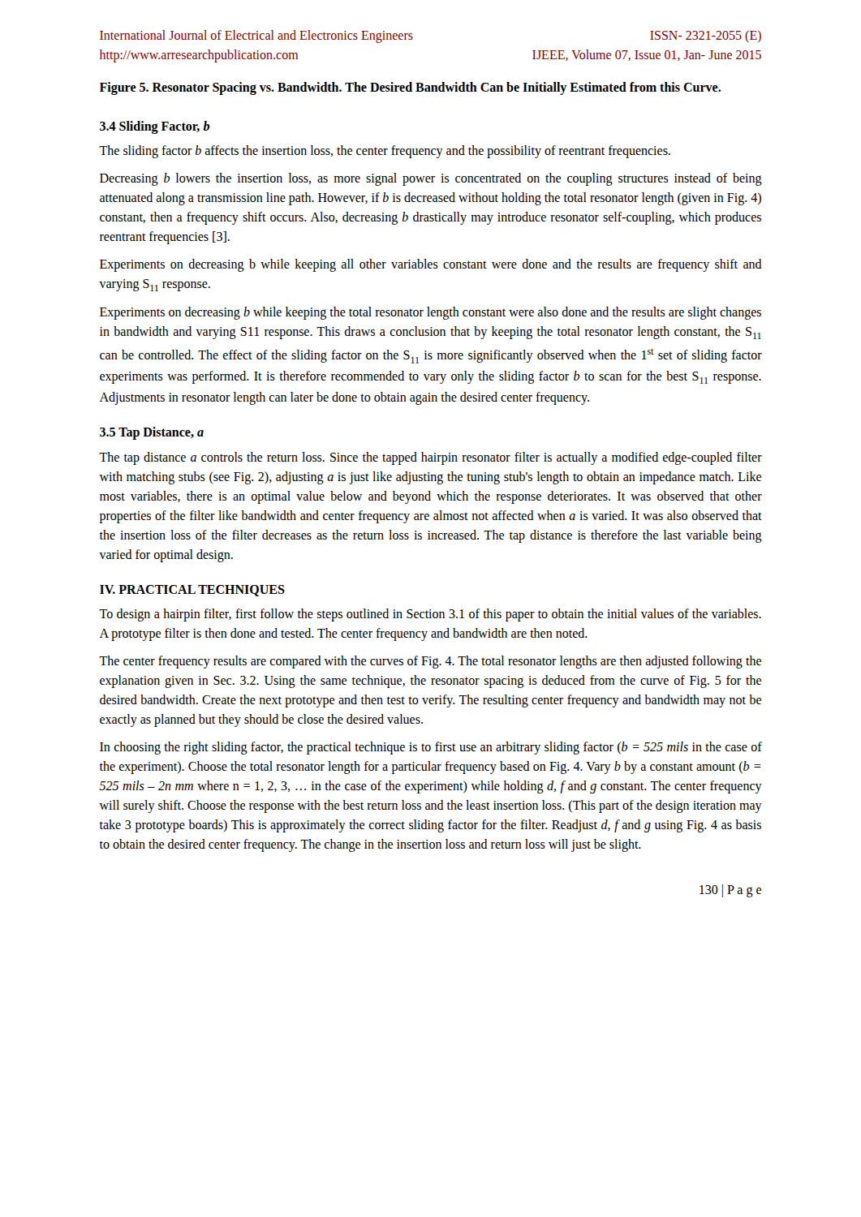International Journal of Electrical and Electronics Engineers ISSN- 2321-2055 (E)
http://www.arresearchpublication.com IJEEE, Volume 07, Issue 01, Jan- June 2015
Figure 5. Resonator Spacing vs. Bandwidth. The Desired Bandwidth Can be Initially Estimated from this Curve.
3.4 Sliding Factor, b
The sliding factor b affects the insertion loss, the center frequency and the possibility of reentrant frequencies.
Decreasing b lowers the insertion loss, as more signal power is concentrated on the coupling structures instead of being attenuated along a transmission line path. However, if b is decreased without holding the total resonator length (given in Fig. 4) constant, then a frequency shift occurs. Also, decreasing b drastically may introduce resonator self-coupling, which produces reentrant frequencies [3].
Experiments on decreasing b while keeping all other variables constant were done and the results are frequency shift and varying S11 response.
Experiments on decreasing b while keeping the total resonator length constant were also done and the results are slight changes in bandwidth and varying S11 response. This draws a conclusion that by keeping the total resonator length constant, the S11 can be controlled. The effect of the sliding factor on the S11 is more significantly observed when the 1st set of sliding factor experiments was performed. It is therefore recommended to vary only the sliding factor b to scan for the best S11 response. Adjustments in resonator length can later be done to obtain again the desired center frequency.
3.5 Tap Distance, a
The tap distance a controls the return loss. Since the tapped hairpin resonator filter is actually a modified edge-coupled filter with matching stubs (see Fig. 2), adjusting a is just like adjusting the tuning stub's length to obtain an impedance match. Like most variables, there is an optimal value below and beyond which the response deteriorates. It was observed that other properties of the filter like bandwidth and center frequency are almost not affected when a is varied. It was also observed that the insertion loss of the filter decreases as the return loss is increased. The tap distance is therefore the last variable being varied for optimal design.
IV. PRACTICAL TECHNIQUES
To design a hairpin filter, first follow the steps outlined in Section 3.1 of this paper to obtain the initial values of the variables. A prototype filter is then done and tested. The center frequency and bandwidth are then noted.
The center frequency results are compared with the curves of Fig. 4. The total resonator lengths are then adjusted following the explanation given in Sec. 3.2. Using the same technique, the resonator spacing is deduced from the curve of Fig. 5 for the desired bandwidth. Create the next prototype and then test to verify. The resulting center frequency and bandwidth may not be exactly as planned but they should be close the desired values.
In choosing the right sliding factor, the practical technique is to first use an arbitrary sliding factor (b = 525 mils in the case of the experiment). Choose the total resonator length for a particular frequency based on Fig. 4. Vary b by a constant amount (b = 525 mils – 2n mm where n = 1, 2, 3, … in the case of the experiment) while holding d, f and g constant. The center frequency will surely shift. Choose the response with the best return loss and the least insertion loss. (This part of the design iteration may take 3 prototype boards) This is approximately the correct sliding factor for the filter. Readjust d, f and g using Fig. 4 as basis to obtain the desired center frequency. The change in the insertion loss and return loss will just be slight.
130 | P a g e